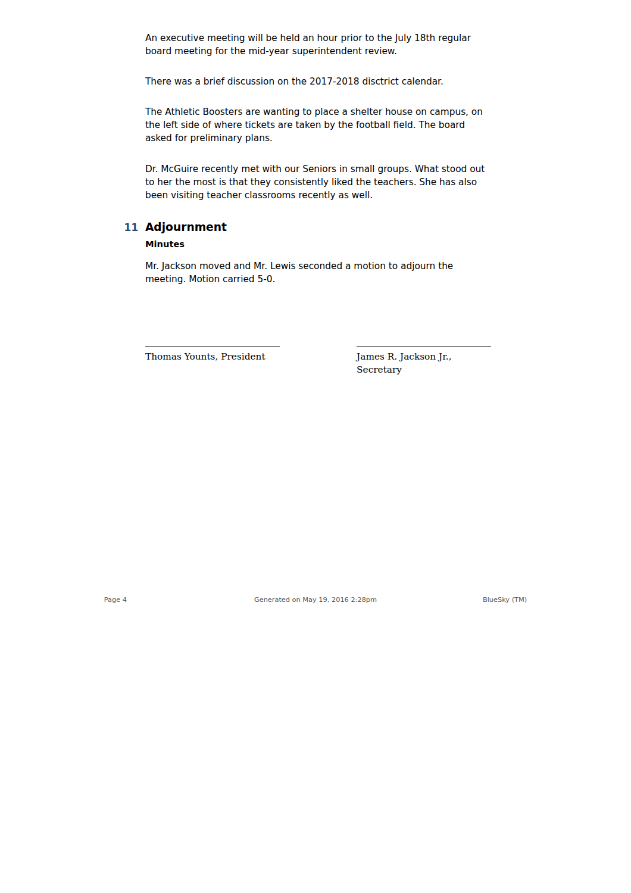An executive meeting will be held an hour prior to the July 18th regular board meeting for the mid-year superintendent review.
There was a brief discussion on the 2017-2018 disctrict calendar.
The Athletic Boosters are wanting to place a shelter house on campus, on the left side of where tickets are taken by the football field. The board asked for preliminary plans.
Dr. McGuire recently met with our Seniors in small groups. What stood out to her the most is that they consistently liked the teachers. She has also been visiting teacher classrooms recently as well.
11
Adjournment
Minutes
Mr. Jackson moved and Mr. Lewis seconded a motion to adjourn the meeting. Motion carried 5-0.
Thomas Younts, President
James R. Jackson Jr., Secretary
Page 4
Generated on May 19, 2016 2:28pm
BlueSky (TM)